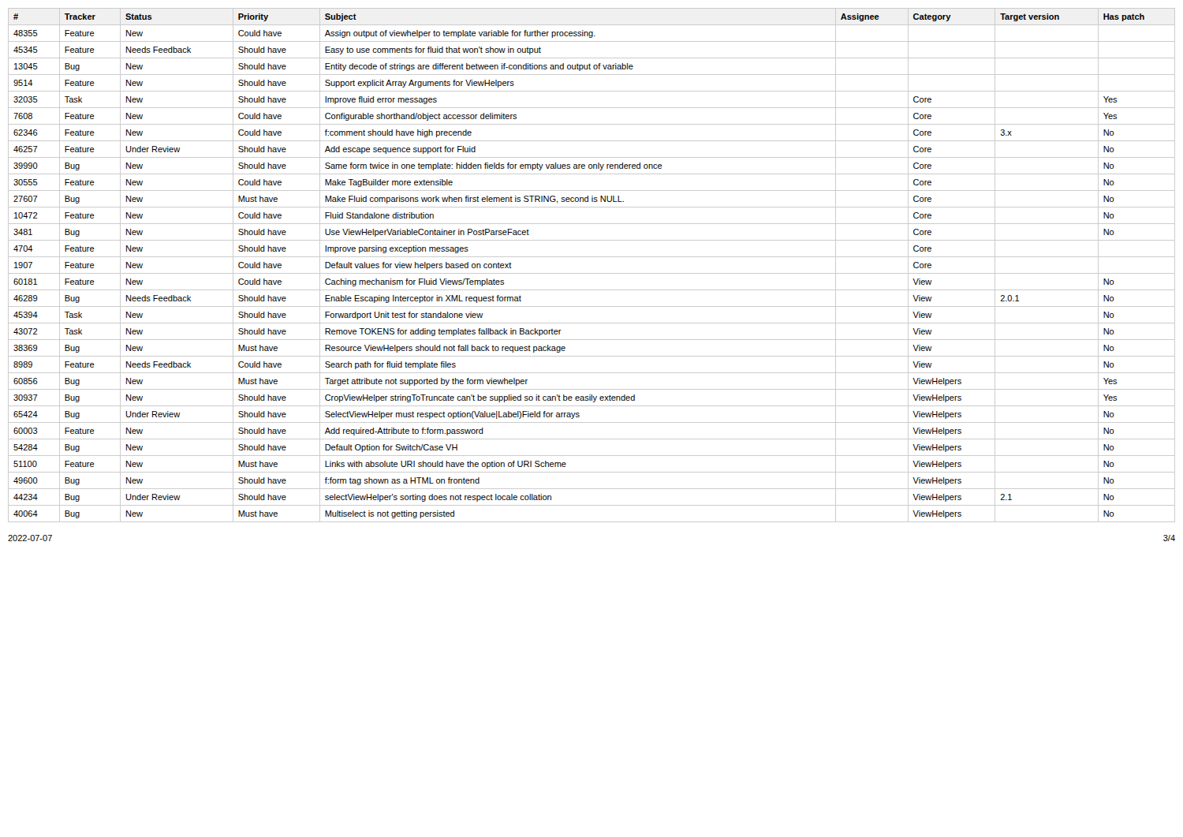| # | Tracker | Status | Priority | Subject | Assignee | Category | Target version | Has patch |
| --- | --- | --- | --- | --- | --- | --- | --- | --- |
| 48355 | Feature | New | Could have | Assign output of viewhelper to template variable for further processing. | | | | |
| 45345 | Feature | Needs Feedback | Should have | Easy to use comments for fluid that won't show in output | | | | |
| 13045 | Bug | New | Should have | Entity decode of strings are different between if-conditions and output of variable | | | | |
| 9514 | Feature | New | Should have | Support explicit Array Arguments for ViewHelpers | | | | |
| 32035 | Task | New | Should have | Improve fluid error messages | | Core | | Yes |
| 7608 | Feature | New | Could have | Configurable shorthand/object accessor delimiters | | Core | | Yes |
| 62346 | Feature | New | Could have | f:comment should have high precende | | Core | 3.x | No |
| 46257 | Feature | Under Review | Should have | Add escape sequence support for Fluid | | Core | | No |
| 39990 | Bug | New | Should have | Same form twice in one template: hidden fields for empty values are only rendered once | | Core | | No |
| 30555 | Feature | New | Could have | Make TagBuilder more extensible | | Core | | No |
| 27607 | Bug | New | Must have | Make Fluid comparisons work when first element is STRING, second is NULL. | | Core | | No |
| 10472 | Feature | New | Could have | Fluid Standalone distribution | | Core | | No |
| 3481 | Bug | New | Should have | Use ViewHelperVariableContainer in PostParseFacet | | Core | | No |
| 4704 | Feature | New | Should have | Improve parsing exception messages | | Core | | |
| 1907 | Feature | New | Could have | Default values for view helpers based on context | | Core | | |
| 60181 | Feature | New | Could have | Caching mechanism for Fluid Views/Templates | | View | | No |
| 46289 | Bug | Needs Feedback | Should have | Enable Escaping Interceptor in XML request format | | View | 2.0.1 | No |
| 45394 | Task | New | Should have | Forwardport Unit test for standalone view | | View | | No |
| 43072 | Task | New | Should have | Remove TOKENS for adding templates fallback in Backporter | | View | | No |
| 38369 | Bug | New | Must have | Resource ViewHelpers should not fall back to request package | | View | | No |
| 8989 | Feature | Needs Feedback | Could have | Search path for fluid template files | | View | | No |
| 60856 | Bug | New | Must have | Target attribute not supported by the form viewhelper | | ViewHelpers | | Yes |
| 30937 | Bug | New | Should have | CropViewHelper stringToTruncate can't be supplied so it can't be easily extended | | ViewHelpers | | Yes |
| 65424 | Bug | Under Review | Should have | SelectViewHelper must respect option(Value/Label)Field for arrays | | ViewHelpers | | No |
| 60003 | Feature | New | Should have | Add required-Attribute to f:form.password | | ViewHelpers | | No |
| 54284 | Bug | New | Should have | Default Option for Switch/Case VH | | ViewHelpers | | No |
| 51100 | Feature | New | Must have | Links with absolute URI should have the option of URI Scheme | | ViewHelpers | | No |
| 49600 | Bug | New | Should have | f:form tag shown as a HTML on frontend | | ViewHelpers | | No |
| 44234 | Bug | Under Review | Should have | selectViewHelper's sorting does not respect locale collation | | ViewHelpers | 2.1 | No |
| 40064 | Bug | New | Must have | Multiselect is not getting persisted | | ViewHelpers | | No |
2022-07-07 3/4